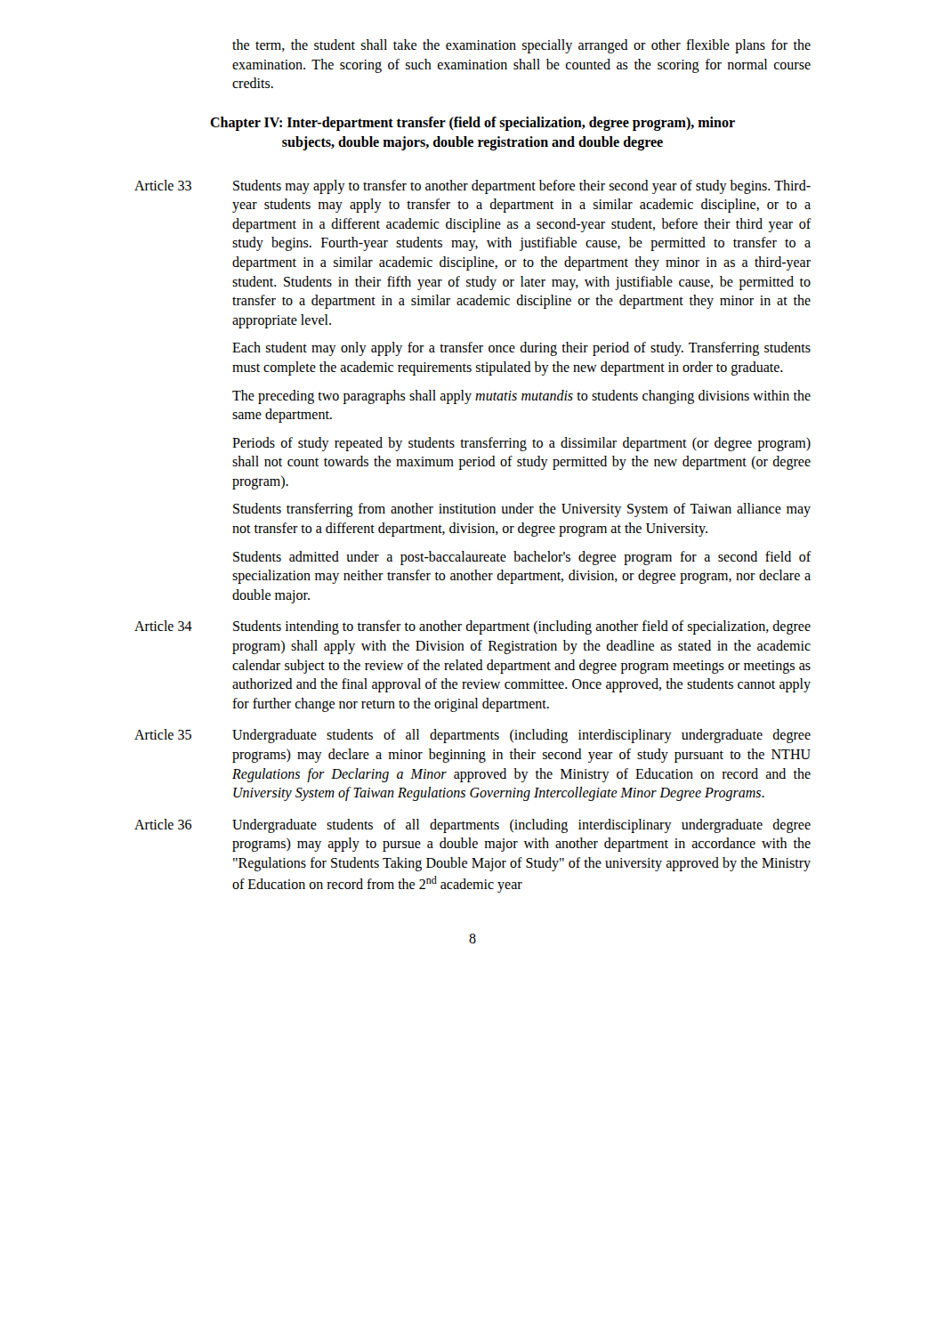the term, the student shall take the examination specially arranged or other flexible plans for the examination. The scoring of such examination shall be counted as the scoring for normal course credits.
Chapter IV: Inter-department transfer (field of specialization, degree program), minor subjects, double majors, double registration and double degree
Article 33
Students may apply to transfer to another department before their second year of study begins. Third-year students may apply to transfer to a department in a similar academic discipline, or to a department in a different academic discipline as a second-year student, before their third year of study begins. Fourth-year students may, with justifiable cause, be permitted to transfer to a department in a similar academic discipline, or to the department they minor in as a third-year student. Students in their fifth year of study or later may, with justifiable cause, be permitted to transfer to a department in a similar academic discipline or the department they minor in at the appropriate level.
Each student may only apply for a transfer once during their period of study. Transferring students must complete the academic requirements stipulated by the new department in order to graduate.
The preceding two paragraphs shall apply mutatis mutandis to students changing divisions within the same department.
Periods of study repeated by students transferring to a dissimilar department (or degree program) shall not count towards the maximum period of study permitted by the new department (or degree program).
Students transferring from another institution under the University System of Taiwan alliance may not transfer to a different department, division, or degree program at the University.
Students admitted under a post-baccalaureate bachelor's degree program for a second field of specialization may neither transfer to another department, division, or degree program, nor declare a double major.
Article 34
Students intending to transfer to another department (including another field of specialization, degree program) shall apply with the Division of Registration by the deadline as stated in the academic calendar subject to the review of the related department and degree program meetings or meetings as authorized and the final approval of the review committee. Once approved, the students cannot apply for further change nor return to the original department.
Article 35
Undergraduate students of all departments (including interdisciplinary undergraduate degree programs) may declare a minor beginning in their second year of study pursuant to the NTHU Regulations for Declaring a Minor approved by the Ministry of Education on record and the University System of Taiwan Regulations Governing Intercollegiate Minor Degree Programs.
Article 36
Undergraduate students of all departments (including interdisciplinary undergraduate degree programs) may apply to pursue a double major with another department in accordance with the "Regulations for Students Taking Double Major of Study" of the university approved by the Ministry of Education on record from the 2nd academic year
8